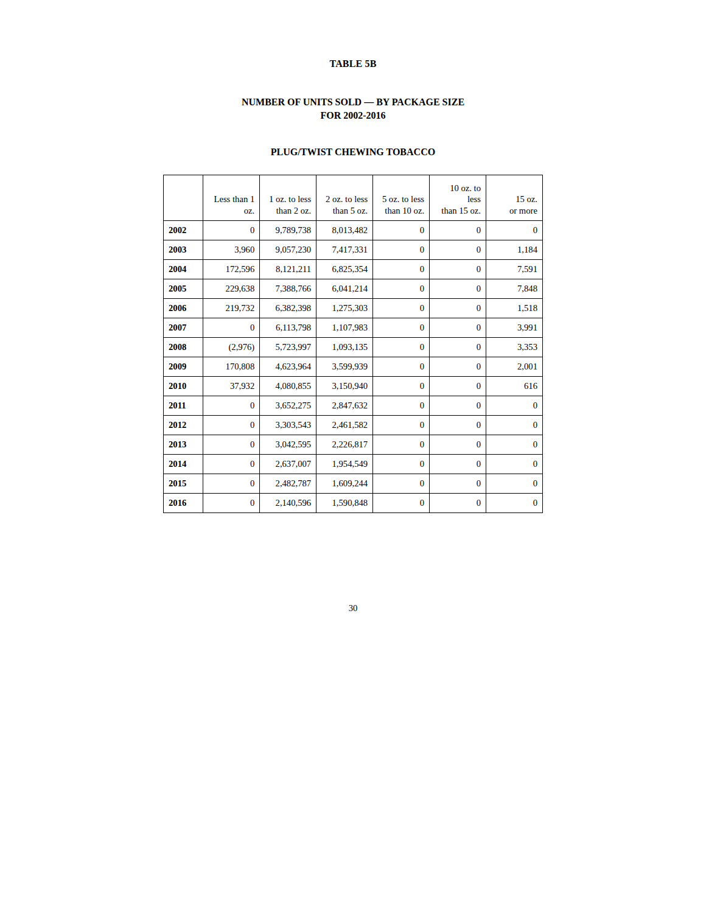TABLE 5B
NUMBER OF UNITS SOLD ― BY PACKAGE SIZE
FOR 2002-2016
PLUG/TWIST CHEWING TOBACCO
| | Less than 1 oz. | 1 oz. to less than 2 oz. | 2 oz. to less than 5 oz. | 5 oz. to less than 10 oz. | 10 oz. to less than 15 oz. | 15 oz. or more |
| --- | --- | --- | --- | --- | --- | --- |
| 2002 | 0 | 9,789,738 | 8,013,482 | 0 | 0 | 0 |
| 2003 | 3,960 | 9,057,230 | 7,417,331 | 0 | 0 | 1,184 |
| 2004 | 172,596 | 8,121,211 | 6,825,354 | 0 | 0 | 7,591 |
| 2005 | 229,638 | 7,388,766 | 6,041,214 | 0 | 0 | 7,848 |
| 2006 | 219,732 | 6,382,398 | 1,275,303 | 0 | 0 | 1,518 |
| 2007 | 0 | 6,113,798 | 1,107,983 | 0 | 0 | 3,991 |
| 2008 | (2,976) | 5,723,997 | 1,093,135 | 0 | 0 | 3,353 |
| 2009 | 170,808 | 4,623,964 | 3,599,939 | 0 | 0 | 2,001 |
| 2010 | 37,932 | 4,080,855 | 3,150,940 | 0 | 0 | 616 |
| 2011 | 0 | 3,652,275 | 2,847,632 | 0 | 0 | 0 |
| 2012 | 0 | 3,303,543 | 2,461,582 | 0 | 0 | 0 |
| 2013 | 0 | 3,042,595 | 2,226,817 | 0 | 0 | 0 |
| 2014 | 0 | 2,637,007 | 1,954,549 | 0 | 0 | 0 |
| 2015 | 0 | 2,482,787 | 1,609,244 | 0 | 0 | 0 |
| 2016 | 0 | 2,140,596 | 1,590,848 | 0 | 0 | 0 |
30